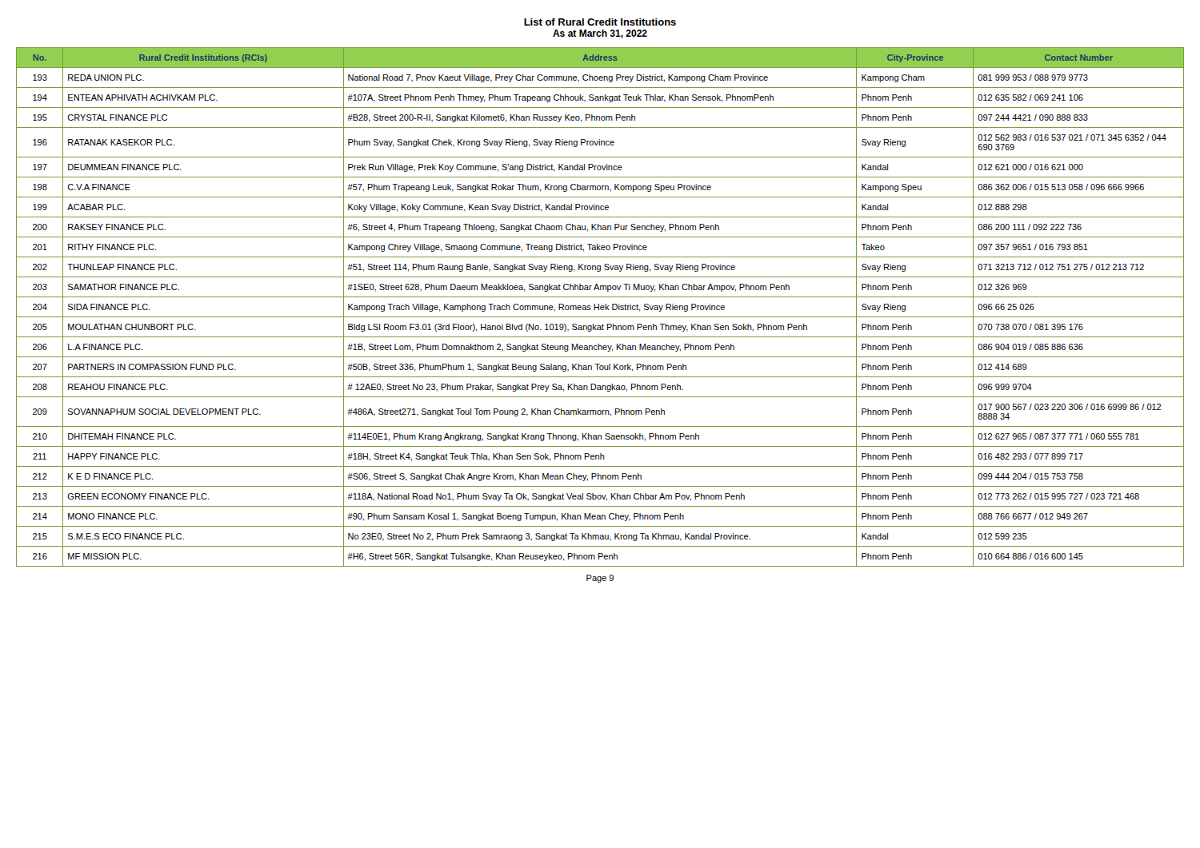List of Rural Credit Institutions
As at March 31, 2022
| No. | Rural Credit Institutions (RCIs) | Address | City-Province | Contact Number |
| --- | --- | --- | --- | --- |
| 193 | REDA UNION PLC. | National Road 7, Pnov Kaeut Village, Prey Char Commune, Choeng Prey District, Kampong Cham Province | Kampong Cham | 081 999 953 / 088 979 9773 |
| 194 | ENTEAN APHIVATH ACHIVKAM PLC. | #107A, Street Phnom Penh Thmey, Phum Trapeang Chhouk, Sankgat Teuk Thlar, Khan Sensok, PhnomPenh | Phnom Penh | 012 635 582 / 069 241 106 |
| 195 | CRYSTAL FINANCE PLC | #B28, Street 200-R-II, Sangkat Kilomet6, Khan Russey Keo, Phnom Penh | Phnom Penh | 097 244 4421 / 090 888 833 |
| 196 | RATANAK KASEKOR PLC. | Phum Svay, Sangkat Chek, Krong Svay Rieng, Svay Rieng Province | Svay Rieng | 012 562 983 / 016 537 021 / 071 345 6352 / 044 690 3769 |
| 197 | DEUMMEAN FINANCE PLC. | Prek Run Village, Prek Koy Commune, S'ang District, Kandal Province | Kandal | 012 621 000 / 016 621 000 |
| 198 | C.V.A FINANCE | #57, Phum Trapeang Leuk, Sangkat Rokar Thum, Krong Cbarmorn, Kompong Speu Province | Kampong Speu | 086 362 006 / 015 513 058 / 096 666 9966 |
| 199 | ACABAR PLC. | Koky Village, Koky Commune, Kean Svay District, Kandal Province | Kandal | 012 888 298 |
| 200 | RAKSEY FINANCE PLC. | #6, Street 4, Phum Trapeang Thloeng, Sangkat Chaom Chau, Khan Pur Senchey, Phnom Penh | Phnom Penh | 086 200 111 / 092 222 736 |
| 201 | RITHY FINANCE PLC. | Kampong Chrey Village, Smaong Commune, Treang District, Takeo Province | Takeo | 097 357 9651 / 016 793 851 |
| 202 | THUNLEAP FINANCE PLC. | #51, Street 114, Phum Raung Banle, Sangkat Svay Rieng, Krong Svay Rieng, Svay Rieng Province | Svay Rieng | 071 3213 712 / 012 751 275 / 012 213 712 |
| 203 | SAMATHOR FINANCE PLC. | #1SE0, Street 628, Phum Daeum Meakkloea, Sangkat Chhbar Ampov Ti Muoy, Khan Chbar Ampov, Phnom Penh | Phnom Penh | 012 326 969 |
| 204 | SIDA FINANCE PLC. | Kampong Trach Village, Kamphong Trach Commune, Romeas Hek District, Svay Rieng Province | Svay Rieng | 096 66 25 026 |
| 205 | MOULATHAN CHUNBORT PLC. | Bldg LSI Room F3.01 (3rd Floor), Hanoi Blvd (No. 1019), Sangkat Phnom Penh Thmey, Khan Sen Sokh, Phnom Penh | Phnom Penh | 070 738 070 / 081 395 176 |
| 206 | L.A FINANCE PLC. | #1B, Street Lom, Phum Domnakthom 2, Sangkat Steung Meanchey, Khan Meanchey, Phnom Penh | Phnom Penh | 086 904 019 / 085 886 636 |
| 207 | PARTNERS IN COMPASSION FUND PLC. | #50B, Street 336, PhumPhum 1, Sangkat Beung Salang, Khan Toul Kork, Phnom Penh | Phnom Penh | 012 414 689 |
| 208 | REAHOU FINANCE PLC. | # 12AE0, Street No 23, Phum Prakar, Sangkat Prey Sa, Khan Dangkao, Phnom Penh. | Phnom Penh | 096 999 9704 |
| 209 | SOVANNAPHUM SOCIAL DEVELOPMENT PLC. | #486A, Street271, Sangkat Toul Tom Poung 2, Khan Chamkarmorn, Phnom Penh | Phnom Penh | 017 900 567 / 023 220 306 / 016 6999 86 / 012 8888 34 |
| 210 | DHITEMAH FINANCE PLC. | #114E0E1, Phum Krang Angkrang, Sangkat Krang Thnong, Khan Saensokh, Phnom Penh | Phnom Penh | 012 627 965 / 087 377 771 / 060 555 781 |
| 211 | HAPPY FINANCE PLC. | #18H, Street K4, Sangkat Teuk Thla, Khan Sen Sok, Phnom Penh | Phnom Penh | 016 482 293 / 077 899 717 |
| 212 | K E D FINANCE PLC. | #S06, Street S, Sangkat Chak Angre Krom, Khan Mean Chey, Phnom Penh | Phnom Penh | 099 444 204 / 015 753 758 |
| 213 | GREEN ECONOMY FINANCE PLC. | #118A, National Road No1, Phum Svay Ta Ok, Sangkat Veal Sbov, Khan Chbar Am Pov, Phnom Penh | Phnom Penh | 012 773 262 / 015 995 727 / 023 721 468 |
| 214 | MONO FINANCE PLC. | #90, Phum Sansam Kosal 1, Sangkat Boeng Tumpun, Khan Mean Chey, Phnom Penh | Phnom Penh | 088 766 6677 / 012 949 267 |
| 215 | S.M.E.S ECO FINANCE PLC. | No 23E0, Street No 2, Phum Prek Samraong 3, Sangkat Ta Khmau, Krong Ta Khmau, Kandal Province. | Kandal | 012 599 235 |
| 216 | MF MISSION PLC. | #H6, Street 56R, Sangkat Tulsangke, Khan Reuseykeo, Phnom Penh | Phnom Penh | 010 664 886 / 016 600 145 |
Page 9